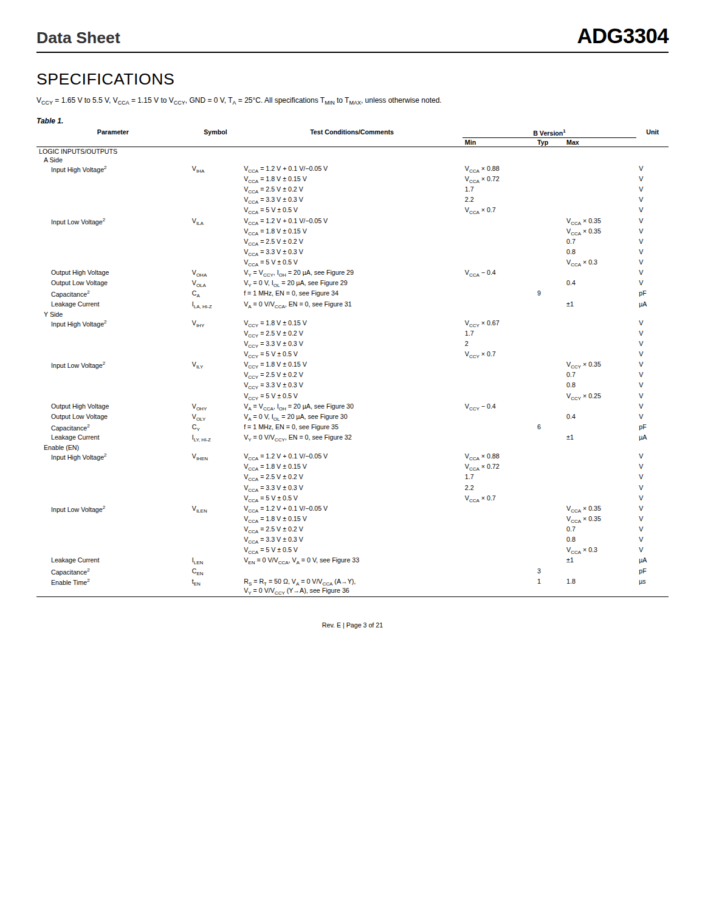Data Sheet
ADG3304
SPECIFICATIONS
VCCY = 1.65 V to 5.5 V, VCCA = 1.15 V to VCCY, GND = 0 V, TA = 25°C. All specifications TMIN to TMAX, unless otherwise noted.
Table 1.
| Parameter | Symbol | Test Conditions/Comments | B Version 1 | Unit |
| --- | --- | --- | --- | --- |
| Min | Typ | Max |
| LOGIC INPUTS/OUTPUTS | | | | | | |
| A Side | | | | | | |
| Input High Voltage 2 | V IHA | V CCA = 1.2 V + 0.1 V/−0.05 V | V CCA × 0.88 | | | V |
| | | V CCA = 1.8 V ± 0.15 V | V CCA × 0.72 | | | V |
| | | V CCA = 2.5 V ± 0.2 V | 1.7 | | | V |
| | | V CCA = 3.3 V ± 0.3 V | 2.2 | | | V |
| | | V CCA = 5 V ± 0.5 V | V CCA × 0.7 | | | V |
| Input Low Voltage 2 | V ILA | V CCA = 1.2 V + 0.1 V/−0.05 V | | | V CCA × 0.35 | V |
| | | V CCA = 1.8 V ± 0.15 V | | | V CCA × 0.35 | V |
| | | V CCA = 2.5 V ± 0.2 V | | | 0.7 | V |
| | | V CCA = 3.3 V ± 0.3 V | | | 0.8 | V |
| | | V CCA = 5 V ± 0.5 V | | | V CCA × 0.3 | V |
| Output High Voltage | V OHA | V Y = V CCY , I OH = 20 µA, see Figure 29 | V CCA − 0.4 | | | V |
| Output Low Voltage | V OLA | V Y = 0 V, I OL = 20 µA, see Figure 29 | | | 0.4 | V |
| Capacitance 2 | C A | f = 1 MHz, EN = 0, see Figure 34 | | 9 | | pF |
| Leakage Current | I LA, HI-Z | V A = 0 V/V CCA , EN = 0, see Figure 31 | | | ±1 | µA |
| Y Side | | | | | | |
| Input High Voltage 2 | V IHY | V CCY = 1.8 V ± 0.15 V | V CCY × 0.67 | | | V |
| | | V CCY = 2.5 V ± 0.2 V | 1.7 | | | V |
| | | V CCY = 3.3 V ± 0.3 V | 2 | | | V |
| | | V CCY = 5 V ± 0.5 V | V CCY × 0.7 | | | V |
| Input Low Voltage 2 | V ILY | V CCY = 1.8 V ± 0.15 V | | | V CCY × 0.35 | V |
| | | V CCY = 2.5 V ± 0.2 V | | | 0.7 | V |
| | | V CCY = 3.3 V ± 0.3 V | | | 0.8 | V |
| | | V CCY = 5 V ± 0.5 V | | | V CCY × 0.25 | V |
| Output High Voltage | V OHY | V A = V CCA , I OH = 20 µA, see Figure 30 | V CCY − 0.4 | | | V |
| Output Low Voltage | V OLY | V A = 0 V, I OL = 20 µA, see Figure 30 | | | 0.4 | V |
| Capacitance 2 | C Y | f = 1 MHz, EN = 0, see Figure 35 | | 6 | | pF |
| Leakage Current | I LY, HI-Z | V Y = 0 V/V CCY , EN = 0, see Figure 32 | | | ±1 | µA |
| Enable (EN) | | | | | | |
| Input High Voltage 2 | V IHEN | V CCA = 1.2 V + 0.1 V/−0.05 V | V CCA × 0.88 | | | V |
| | | V CCA = 1.8 V ± 0.15 V | V CCA × 0.72 | | | V |
| | | V CCA = 2.5 V ± 0.2 V | 1.7 | | | V |
| | | V CCA = 3.3 V ± 0.3 V | 2.2 | | | V |
| | | V CCA = 5 V ± 0.5 V | V CCA × 0.7 | | | V |
| Input Low Voltage 2 | V ILEN | V CCA = 1.2 V + 0.1 V/−0.05 V | | | V CCA × 0.35 | V |
| | | V CCA = 1.8 V ± 0.15 V | | | V CCA × 0.35 | V |
| | | V CCA = 2.5 V ± 0.2 V | | | 0.7 | V |
| | | V CCA = 3.3 V ± 0.3 V | | | 0.8 | V |
| | | V CCA = 5 V ± 0.5 V | | | V CCA × 0.3 | V |
| Leakage Current | I LEN | V EN = 0 V/V CCA , V A = 0 V, see Figure 33 | | | ±1 | µA |
| Capacitance 2 | C EN | | | 3 | | pF |
| Enable Time 2 | t EN | R S = R T = 50 Ω, V A = 0 V/V CCA (A→Y), V Y = 0 V/V CCY (Y→A), see Figure 36 | | 1 | 1.8 | µs |
Rev. E | Page 3 of 21